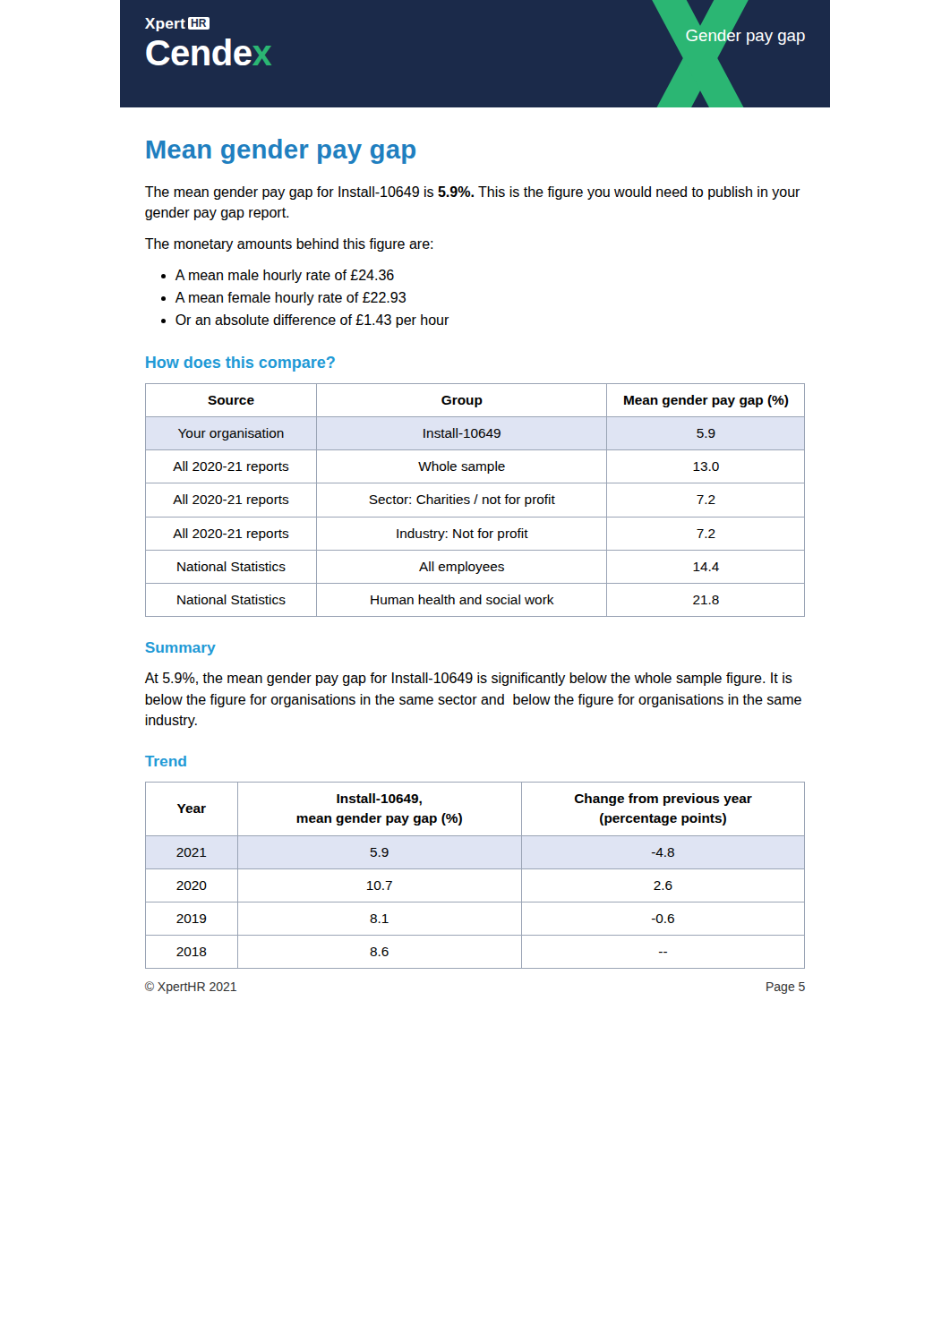XpertHR
Cendex
Gender pay gap
Mean gender pay gap
The mean gender pay gap for Install-10649 is 5.9%. This is the figure you would need to publish in your gender pay gap report.
The monetary amounts behind this figure are:
A mean male hourly rate of £24.36
A mean female hourly rate of £22.93
Or an absolute difference of £1.43 per hour
How does this compare?
| Source | Group | Mean gender pay gap (%) |
| --- | --- | --- |
| Your organisation | Install-10649 | 5.9 |
| All 2020-21 reports | Whole sample | 13.0 |
| All 2020-21 reports | Sector: Charities / not for profit | 7.2 |
| All 2020-21 reports | Industry: Not for profit | 7.2 |
| National Statistics | All employees | 14.4 |
| National Statistics | Human health and social work | 21.8 |
Summary
At 5.9%, the mean gender pay gap for Install-10649 is significantly below the whole sample figure. It is below the figure for organisations in the same sector and below the figure for organisations in the same industry.
Trend
| Year | Install-10649, mean gender pay gap (%) | Change from previous year (percentage points) |
| --- | --- | --- |
| 2021 | 5.9 | -4.8 |
| 2020 | 10.7 | 2.6 |
| 2019 | 8.1 | -0.6 |
| 2018 | 8.6 | -- |
© XpertHR 2021
Page 5